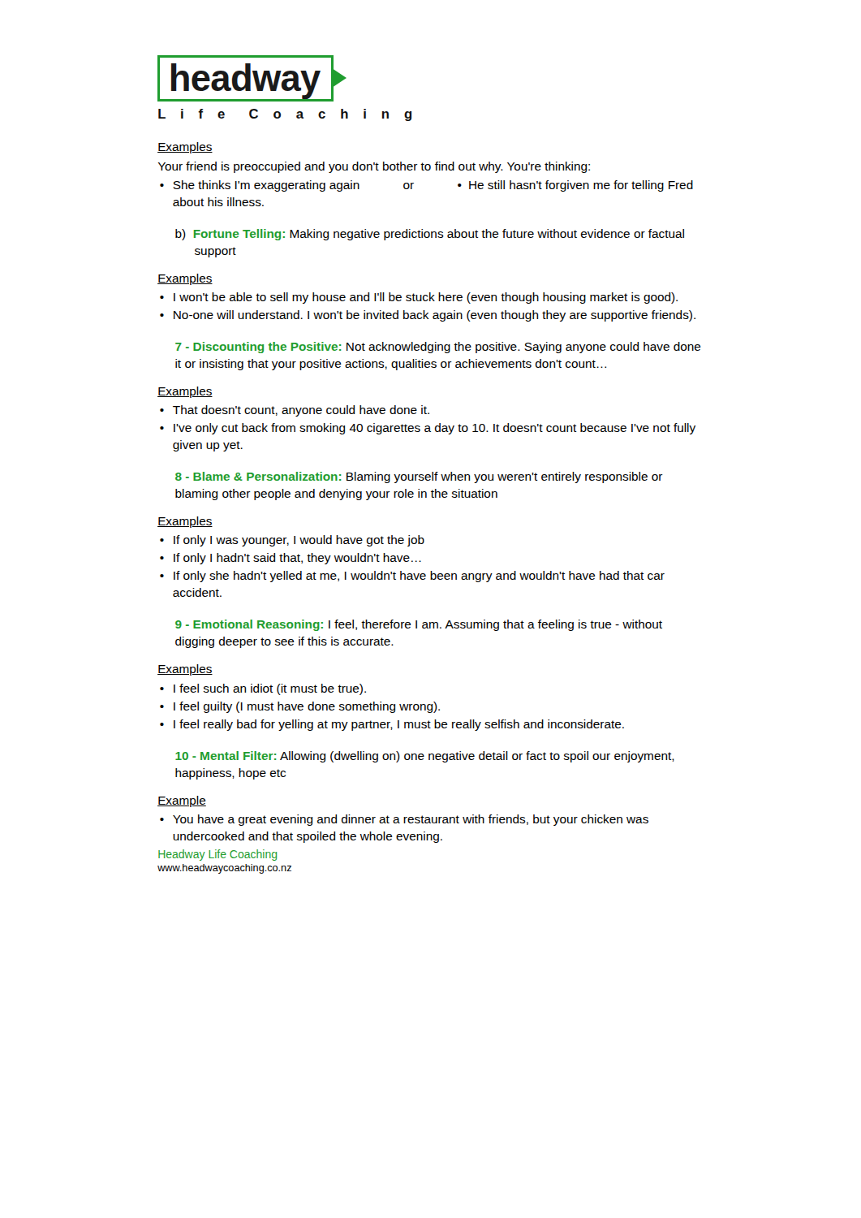headway
L i f e C o a c h i n g
Examples
Your friend is preoccupied and you don't bother to find out why. You're thinking:
She thinks I'm exaggerating again or He still hasn't forgiven me for telling Fred about his illness.
b) Fortune Telling: Making negative predictions about the future without evidence or factual support
Examples
I won't be able to sell my house and I'll be stuck here (even though housing market is good).
No-one will understand. I won't be invited back again (even though they are supportive friends).
7 - Discounting the Positive: Not acknowledging the positive. Saying anyone could have done it or insisting that your positive actions, qualities or achievements don't count…
Examples
That doesn't count, anyone could have done it.
I've only cut back from smoking 40 cigarettes a day to 10. It doesn't count because I've not fully given up yet.
8 - Blame & Personalization: Blaming yourself when you weren't entirely responsible or blaming other people and denying your role in the situation
Examples
If only I was younger, I would have got the job
If only I hadn't said that, they wouldn't have…
If only she hadn't yelled at me, I wouldn't have been angry and wouldn't have had that car accident.
9 - Emotional Reasoning: I feel, therefore I am. Assuming that a feeling is true - without digging deeper to see if this is accurate.
Examples
I feel such an idiot (it must be true).
I feel guilty (I must have done something wrong).
I feel really bad for yelling at my partner, I must be really selfish and inconsiderate.
10 - Mental Filter: Allowing (dwelling on) one negative detail or fact to spoil our enjoyment, happiness, hope etc
Example
You have a great evening and dinner at a restaurant with friends, but your chicken was undercooked and that spoiled the whole evening.
Headway Life Coaching
www.headwaycoaching.co.nz